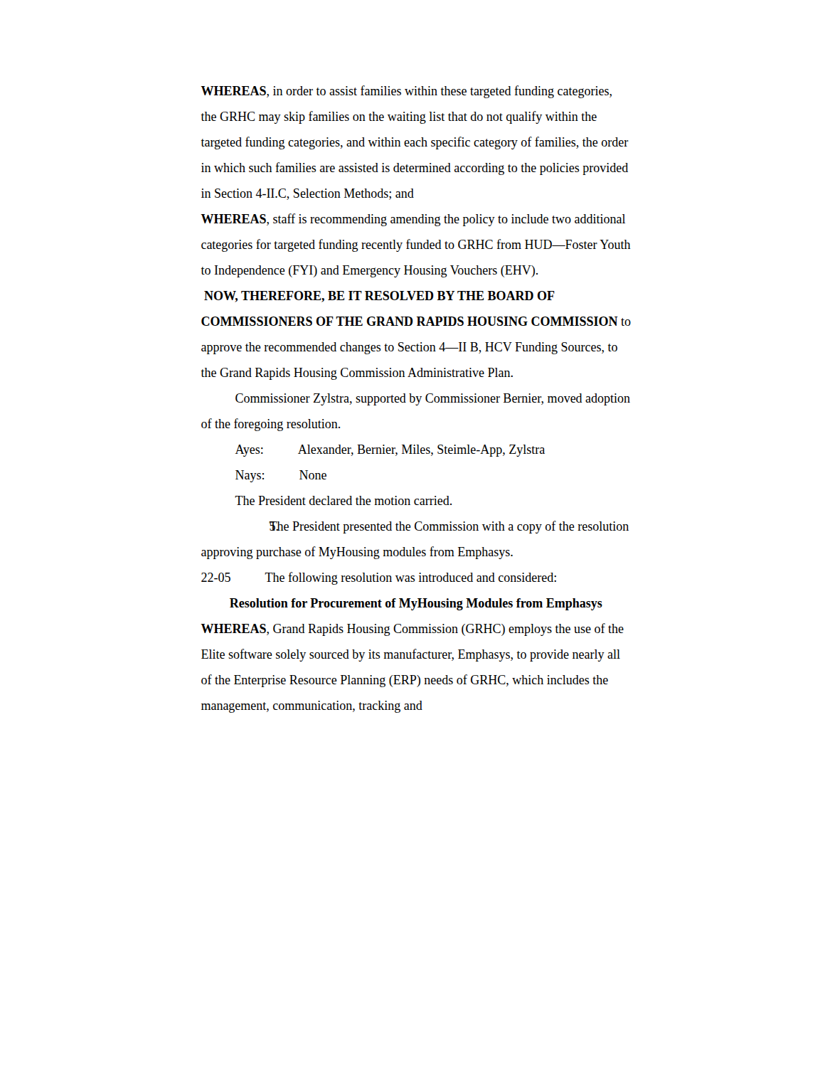WHEREAS, in order to assist families within these targeted funding categories, the GRHC may skip families on the waiting list that do not qualify within the targeted funding categories, and within each specific category of families, the order in which such families are assisted is determined according to the policies provided in Section 4-II.C, Selection Methods; and
WHEREAS, staff is recommending amending the policy to include two additional categories for targeted funding recently funded to GRHC from HUD—Foster Youth to Independence (FYI) and Emergency Housing Vouchers (EHV).
NOW, THEREFORE, BE IT RESOLVED BY THE BOARD OF COMMISSIONERS OF THE GRAND RAPIDS HOUSING COMMISSION to approve the recommended changes to Section 4—II B, HCV Funding Sources, to the Grand Rapids Housing Commission Administrative Plan.
Commissioner Zylstra, supported by Commissioner Bernier, moved adoption of the foregoing resolution.
Ayes: Alexander, Bernier, Miles, Steimle-App, Zylstra
Nays: None
The President declared the motion carried.
5. The President presented the Commission with a copy of the resolution approving purchase of MyHousing modules from Emphasys.
22-05 The following resolution was introduced and considered:
Resolution for Procurement of MyHousing Modules from Emphasys
WHEREAS, Grand Rapids Housing Commission (GRHC) employs the use of the Elite software solely sourced by its manufacturer, Emphasys, to provide nearly all of the Enterprise Resource Planning (ERP) needs of GRHC, which includes the management, communication, tracking and